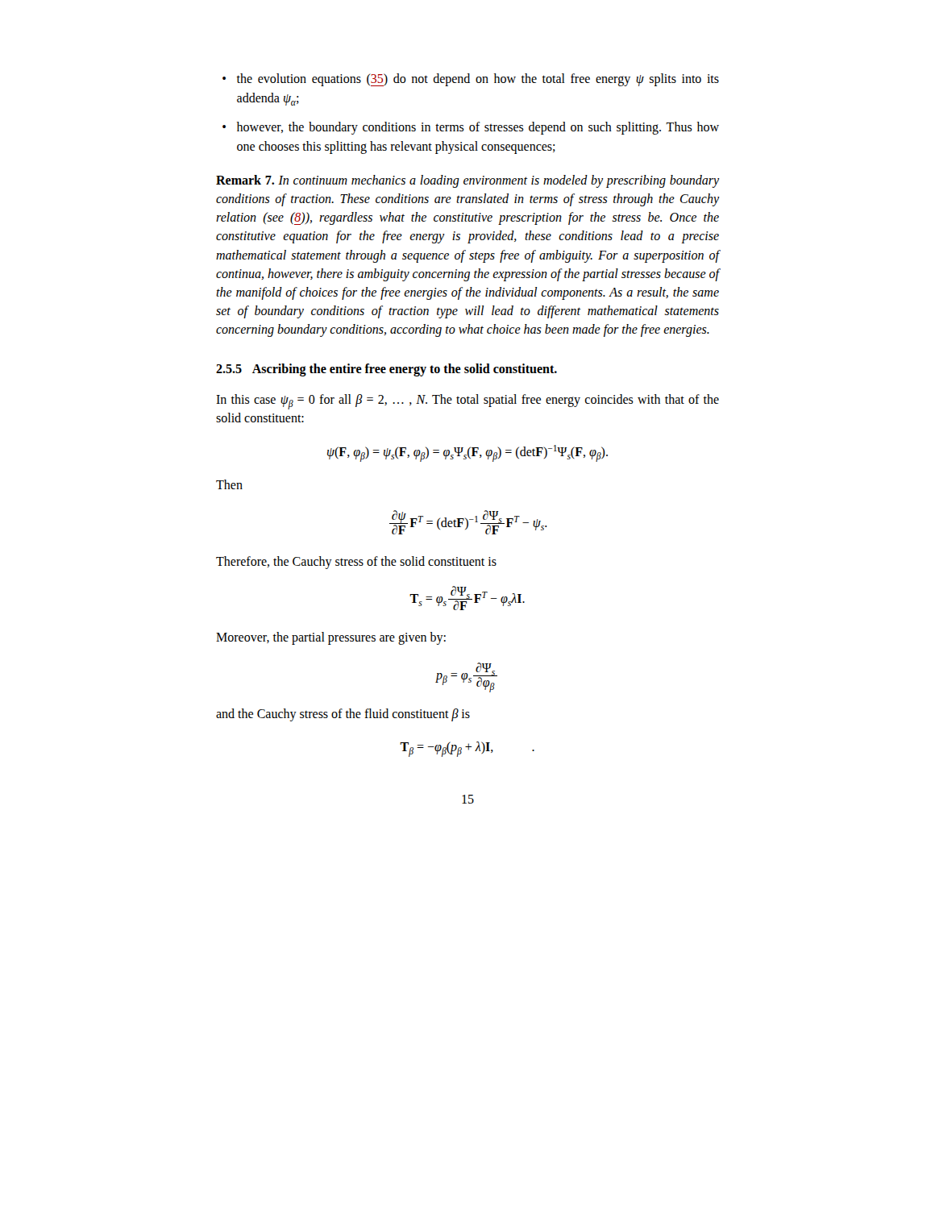the evolution equations (35) do not depend on how the total free energy ψ splits into its addenda ψα;
however, the boundary conditions in terms of stresses depend on such splitting. Thus how one chooses this splitting has relevant physical consequences;
Remark 7. In continuum mechanics a loading environment is modeled by prescribing boundary conditions of traction. These conditions are translated in terms of stress through the Cauchy relation (see (8)), regardless what the constitutive prescription for the stress be. Once the constitutive equation for the free energy is provided, these conditions lead to a precise mathematical statement through a sequence of steps free of ambiguity. For a superposition of continua, however, there is ambiguity concerning the expression of the partial stresses because of the manifold of choices for the free energies of the individual components. As a result, the same set of boundary conditions of traction type will lead to different mathematical statements concerning boundary conditions, according to what choice has been made for the free energies.
2.5.5 Ascribing the entire free energy to the solid constituent.
In this case ψβ = 0 for all β = 2, … , N. The total spatial free energy coincides with that of the solid constituent:
ψ(F, φβ) = ψs(F, φβ) = φs Ψs(F, φβ) = (det F)−1Ψs(F, φβ).
Then
∂ψ∂F FT = (det F)−1∂Ψs∂F FT − ψs.
Therefore, the Cauchy stress of the solid constituent is
Ts = φs∂Ψs∂F FT − φsλ I.
Moreover, the partial pressures are given by:
pβ = φs∂Ψs∂φβ
and the Cauchy stress of the fluid constituent β is
Tβ = −φβ(pβ + λ)I,.
15